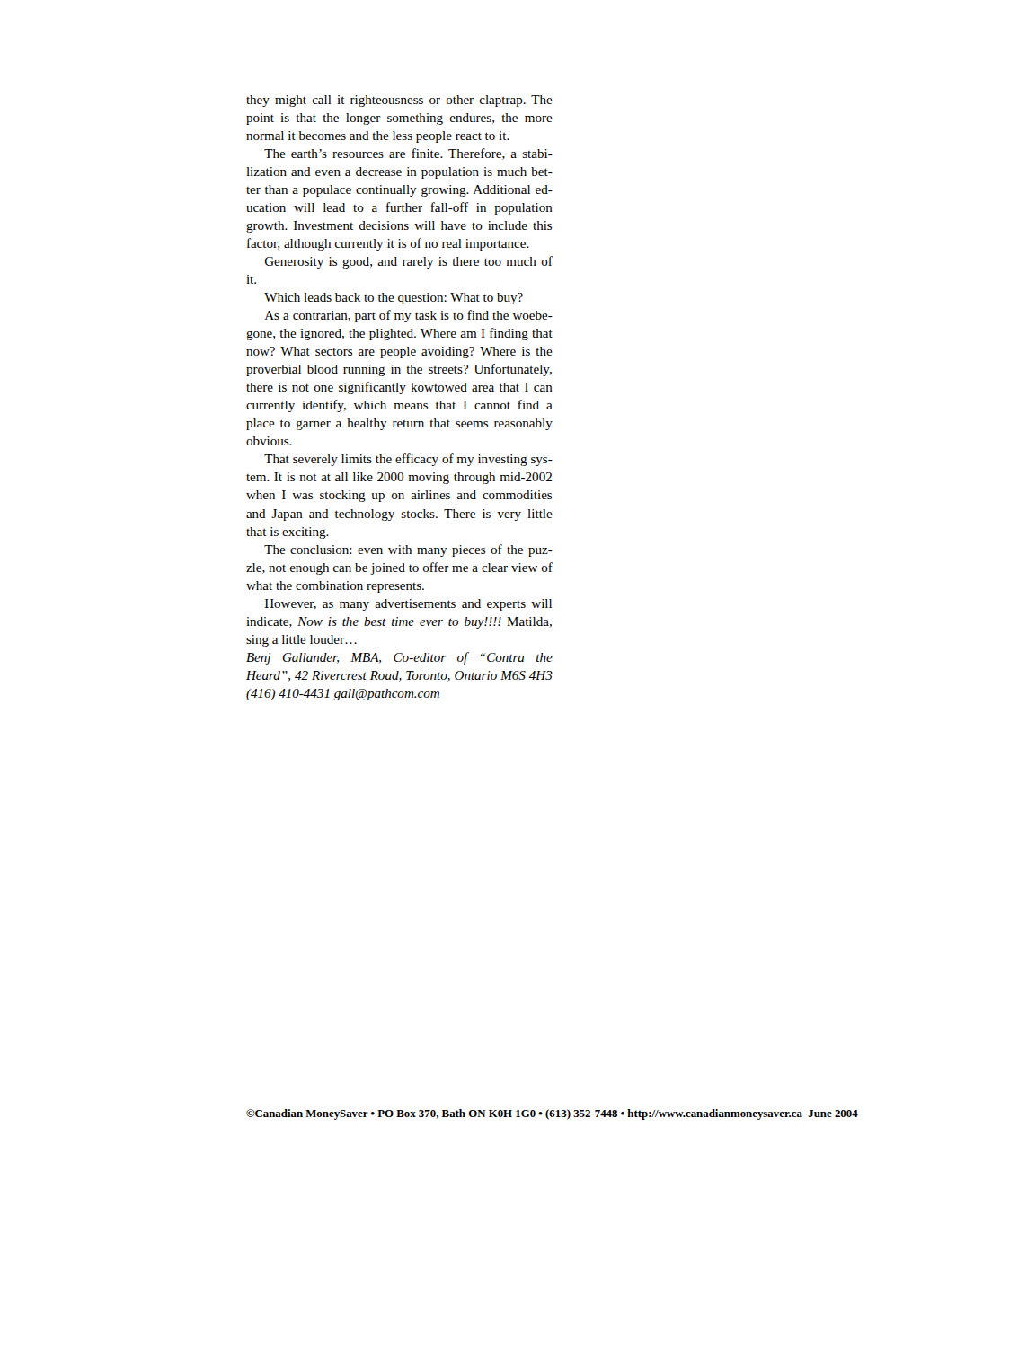they might call it righteousness or other claptrap. The point is that the longer something endures, the more normal it becomes and the less people react to it.
The earth’s resources are finite. Therefore, a stabilization and even a decrease in population is much better than a populace continually growing. Additional education will lead to a further fall-off in population growth. Investment decisions will have to include this factor, although currently it is of no real importance.
Generosity is good, and rarely is there too much of it.
Which leads back to the question: What to buy?
As a contrarian, part of my task is to find the woebegone, the ignored, the plighted. Where am I finding that now? What sectors are people avoiding? Where is the proverbial blood running in the streets? Unfortunately, there is not one significantly kowtowed area that I can currently identify, which means that I cannot find a place to garner a healthy return that seems reasonably obvious.
That severely limits the efficacy of my investing system. It is not at all like 2000 moving through mid-2002 when I was stocking up on airlines and commodities and Japan and technology stocks. There is very little that is exciting.
The conclusion: even with many pieces of the puzzle, not enough can be joined to offer me a clear view of what the combination represents.
However, as many advertisements and experts will indicate, Now is the best time ever to buy!!!! Matilda, sing a little louder…
Benj Gallander, MBA, Co-editor of “Contra the Heard”, 42 Rivercrest Road, Toronto, Ontario M6S 4H3 (416) 410-4431 gall@pathcom.com
©Canadian MoneySaver • PO Box 370, Bath ON K0H 1G0 • (613) 352-7448 • http://www.canadianmoneysaver.ca June 2004